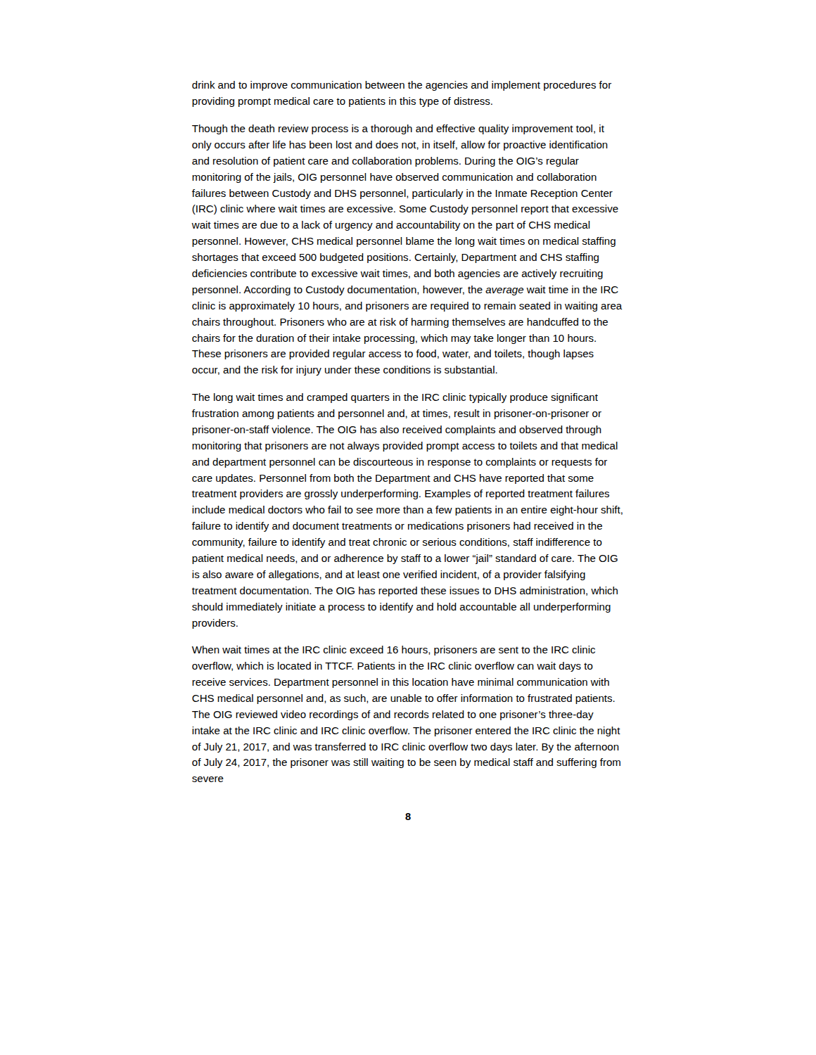drink and to improve communication between the agencies and implement procedures for providing prompt medical care to patients in this type of distress.
Though the death review process is a thorough and effective quality improvement tool, it only occurs after life has been lost and does not, in itself, allow for proactive identification and resolution of patient care and collaboration problems. During the OIG’s regular monitoring of the jails, OIG personnel have observed communication and collaboration failures between Custody and DHS personnel, particularly in the Inmate Reception Center (IRC) clinic where wait times are excessive. Some Custody personnel report that excessive wait times are due to a lack of urgency and accountability on the part of CHS medical personnel. However, CHS medical personnel blame the long wait times on medical staffing shortages that exceed 500 budgeted positions. Certainly, Department and CHS staffing deficiencies contribute to excessive wait times, and both agencies are actively recruiting personnel. According to Custody documentation, however, the average wait time in the IRC clinic is approximately 10 hours, and prisoners are required to remain seated in waiting area chairs throughout. Prisoners who are at risk of harming themselves are handcuffed to the chairs for the duration of their intake processing, which may take longer than 10 hours. These prisoners are provided regular access to food, water, and toilets, though lapses occur, and the risk for injury under these conditions is substantial.
The long wait times and cramped quarters in the IRC clinic typically produce significant frustration among patients and personnel and, at times, result in prisoner-on-prisoner or prisoner-on-staff violence. The OIG has also received complaints and observed through monitoring that prisoners are not always provided prompt access to toilets and that medical and department personnel can be discourteous in response to complaints or requests for care updates. Personnel from both the Department and CHS have reported that some treatment providers are grossly underperforming. Examples of reported treatment failures include medical doctors who fail to see more than a few patients in an entire eight-hour shift, failure to identify and document treatments or medications prisoners had received in the community, failure to identify and treat chronic or serious conditions, staff indifference to patient medical needs, and or adherence by staff to a lower “jail” standard of care. The OIG is also aware of allegations, and at least one verified incident, of a provider falsifying treatment documentation. The OIG has reported these issues to DHS administration, which should immediately initiate a process to identify and hold accountable all underperforming providers.
When wait times at the IRC clinic exceed 16 hours, prisoners are sent to the IRC clinic overflow, which is located in TTCF. Patients in the IRC clinic overflow can wait days to receive services. Department personnel in this location have minimal communication with CHS medical personnel and, as such, are unable to offer information to frustrated patients. The OIG reviewed video recordings of and records related to one prisoner’s three-day intake at the IRC clinic and IRC clinic overflow. The prisoner entered the IRC clinic the night of July 21, 2017, and was transferred to IRC clinic overflow two days later. By the afternoon of July 24, 2017, the prisoner was still waiting to be seen by medical staff and suffering from severe
8